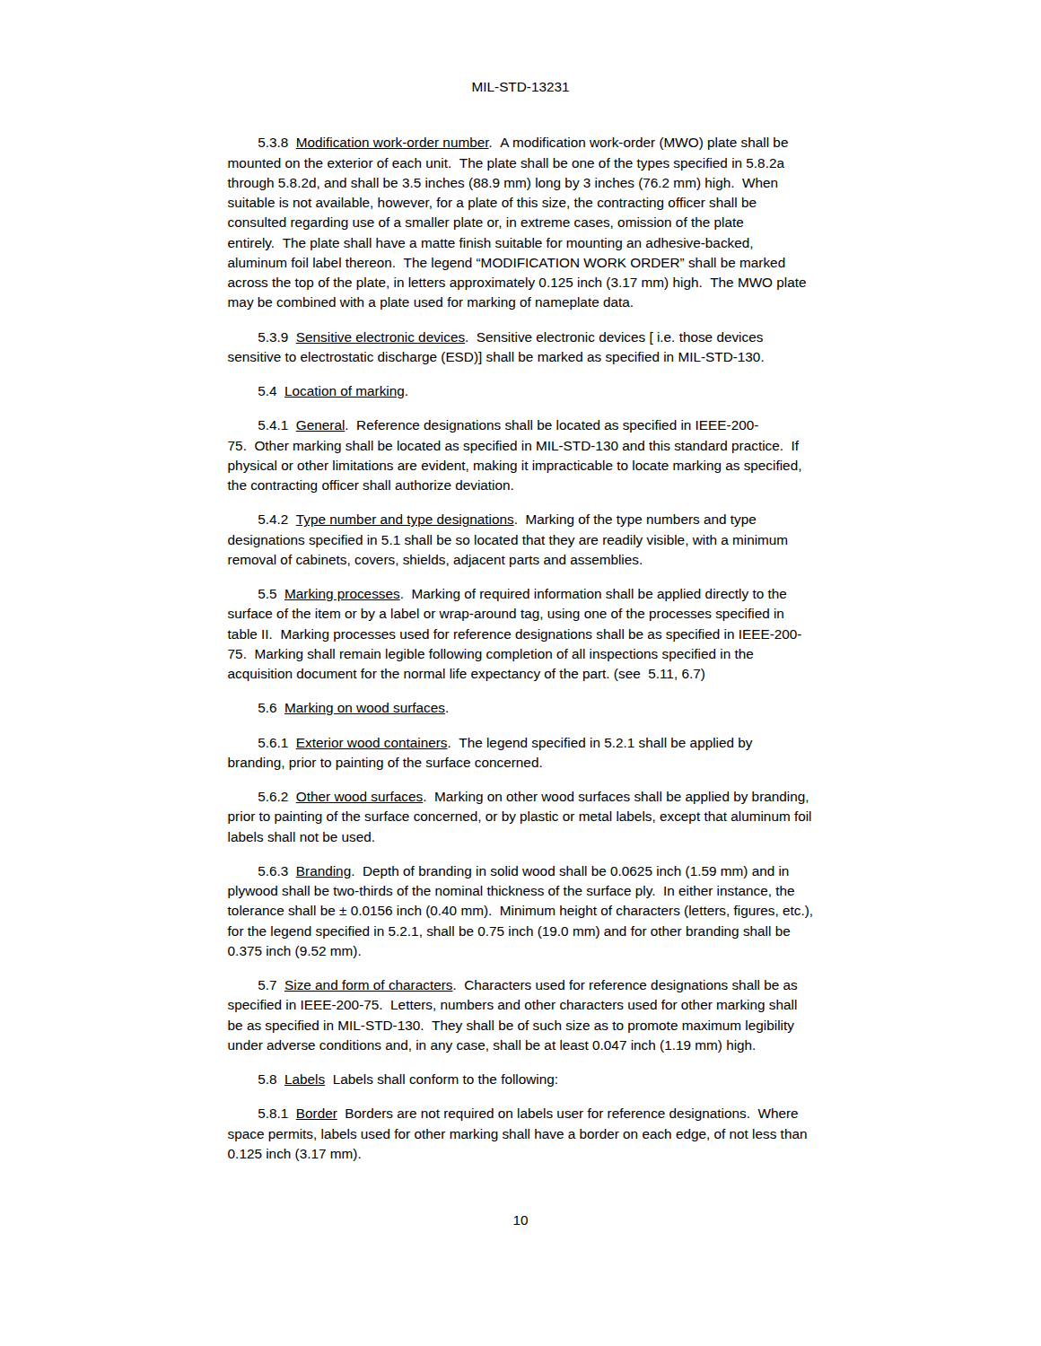MIL-STD-13231
5.3.8 Modification work-order number. A modification work-order (MWO) plate shall be mounted on the exterior of each unit. The plate shall be one of the types specified in 5.8.2a through 5.8.2d, and shall be 3.5 inches (88.9 mm) long by 3 inches (76.2 mm) high. When suitable is not available, however, for a plate of this size, the contracting officer shall be consulted regarding use of a smaller plate or, in extreme cases, omission of the plate entirely. The plate shall have a matte finish suitable for mounting an adhesive-backed, aluminum foil label thereon. The legend “MODIFICATION WORK ORDER” shall be marked across the top of the plate, in letters approximately 0.125 inch (3.17 mm) high. The MWO plate may be combined with a plate used for marking of nameplate data.
5.3.9 Sensitive electronic devices. Sensitive electronic devices [ i.e. those devices sensitive to electrostatic discharge (ESD)] shall be marked as specified in MIL-STD-130.
5.4 Location of marking.
5.4.1 General. Reference designations shall be located as specified in IEEE-200-75. Other marking shall be located as specified in MIL-STD-130 and this standard practice. If physical or other limitations are evident, making it impracticable to locate marking as specified, the contracting officer shall authorize deviation.
5.4.2 Type number and type designations. Marking of the type numbers and type designations specified in 5.1 shall be so located that they are readily visible, with a minimum removal of cabinets, covers, shields, adjacent parts and assemblies.
5.5 Marking processes. Marking of required information shall be applied directly to the surface of the item or by a label or wrap-around tag, using one of the processes specified in table II. Marking processes used for reference designations shall be as specified in IEEE-200-75. Marking shall remain legible following completion of all inspections specified in the acquisition document for the normal life expectancy of the part. (see 5.11, 6.7)
5.6 Marking on wood surfaces.
5.6.1 Exterior wood containers. The legend specified in 5.2.1 shall be applied by branding, prior to painting of the surface concerned.
5.6.2 Other wood surfaces. Marking on other wood surfaces shall be applied by branding, prior to painting of the surface concerned, or by plastic or metal labels, except that aluminum foil labels shall not be used.
5.6.3 Branding. Depth of branding in solid wood shall be 0.0625 inch (1.59 mm) and in plywood shall be two-thirds of the nominal thickness of the surface ply. In either instance, the tolerance shall be ± 0.0156 inch (0.40 mm). Minimum height of characters (letters, figures, etc.), for the legend specified in 5.2.1, shall be 0.75 inch (19.0 mm) and for other branding shall be 0.375 inch (9.52 mm).
5.7 Size and form of characters. Characters used for reference designations shall be as specified in IEEE-200-75. Letters, numbers and other characters used for other marking shall be as specified in MIL-STD-130. They shall be of such size as to promote maximum legibility under adverse conditions and, in any case, shall be at least 0.047 inch (1.19 mm) high.
5.8 Labels Labels shall conform to the following:
5.8.1 Border Borders are not required on labels user for reference designations. Where space permits, labels used for other marking shall have a border on each edge, of not less than 0.125 inch (3.17 mm).
10